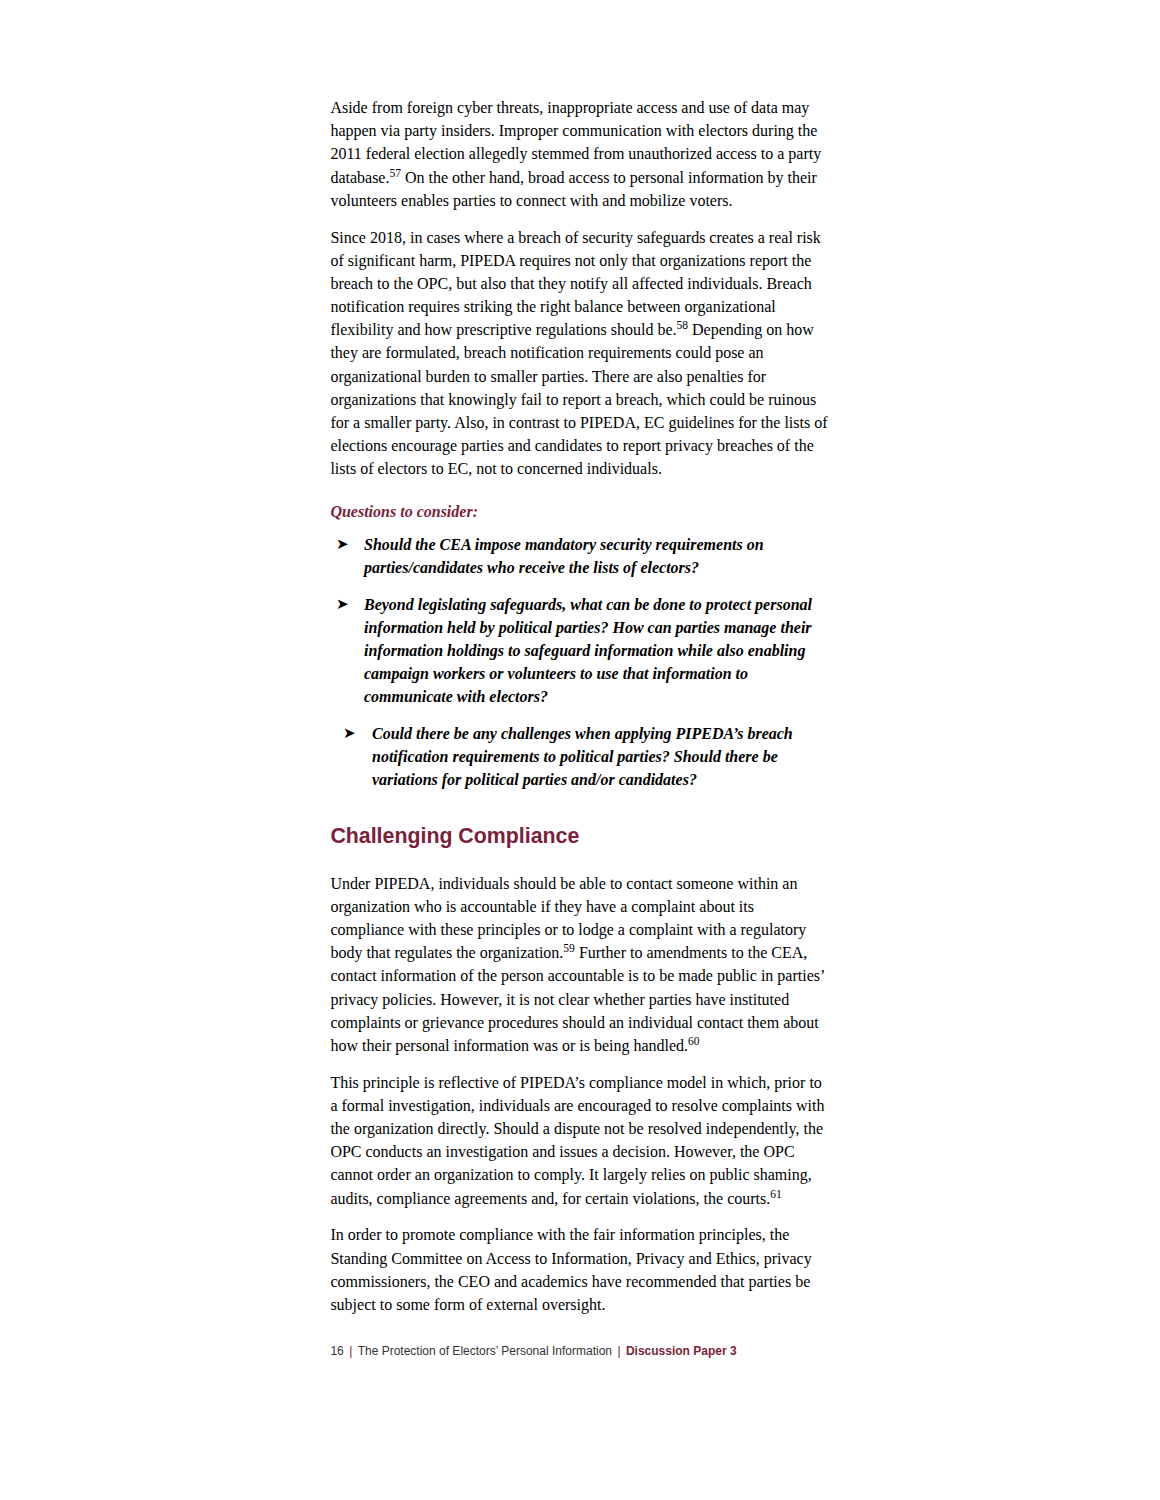Aside from foreign cyber threats, inappropriate access and use of data may happen via party insiders. Improper communication with electors during the 2011 federal election allegedly stemmed from unauthorized access to a party database.57 On the other hand, broad access to personal information by their volunteers enables parties to connect with and mobilize voters.
Since 2018, in cases where a breach of security safeguards creates a real risk of significant harm, PIPEDA requires not only that organizations report the breach to the OPC, but also that they notify all affected individuals. Breach notification requires striking the right balance between organizational flexibility and how prescriptive regulations should be.58 Depending on how they are formulated, breach notification requirements could pose an organizational burden to smaller parties. There are also penalties for organizations that knowingly fail to report a breach, which could be ruinous for a smaller party. Also, in contrast to PIPEDA, EC guidelines for the lists of elections encourage parties and candidates to report privacy breaches of the lists of electors to EC, not to concerned individuals.
Questions to consider:
Should the CEA impose mandatory security requirements on parties/candidates who receive the lists of electors?
Beyond legislating safeguards, what can be done to protect personal information held by political parties? How can parties manage their information holdings to safeguard information while also enabling campaign workers or volunteers to use that information to communicate with electors?
Could there be any challenges when applying PIPEDA’s breach notification requirements to political parties? Should there be variations for political parties and/or candidates?
Challenging Compliance
Under PIPEDA, individuals should be able to contact someone within an organization who is accountable if they have a complaint about its compliance with these principles or to lodge a complaint with a regulatory body that regulates the organization.59 Further to amendments to the CEA, contact information of the person accountable is to be made public in parties’ privacy policies. However, it is not clear whether parties have instituted complaints or grievance procedures should an individual contact them about how their personal information was or is being handled.60
This principle is reflective of PIPEDA’s compliance model in which, prior to a formal investigation, individuals are encouraged to resolve complaints with the organization directly. Should a dispute not be resolved independently, the OPC conducts an investigation and issues a decision. However, the OPC cannot order an organization to comply. It largely relies on public shaming, audits, compliance agreements and, for certain violations, the courts.61
In order to promote compliance with the fair information principles, the Standing Committee on Access to Information, Privacy and Ethics, privacy commissioners, the CEO and academics have recommended that parties be subject to some form of external oversight.
16|The Protection of Electors’ Personal Information|Discussion Paper 3